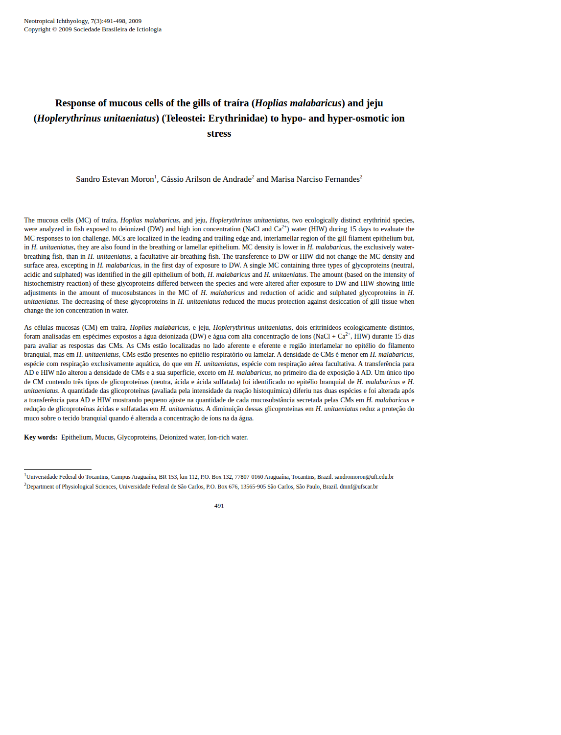Neotropical Ichthyology, 7(3):491-498, 2009
Copyright © 2009 Sociedade Brasileira de Ictiologia
Response of mucous cells of the gills of traíra (Hoplias malabaricus) and jeju (Hoplerythrinus unitaeniatus) (Teleostei: Erythrinidae) to hypo- and hyper-osmotic ion stress
Sandro Estevan Moron1, Cássio Arilson de Andrade2 and Marisa Narciso Fernandes2
The mucous cells (MC) of traíra, Hoplias malabaricus, and jeju, Hoplerythrinus unitaeniatus, two ecologically distinct erythrinid species, were analyzed in fish exposed to deionized (DW) and high ion concentration (NaCl and Ca2+) water (HIW) during 15 days to evaluate the MC responses to ion challenge. MCs are localized in the leading and trailing edge and, interlamellar region of the gill filament epithelium but, in H. unitaeniatus, they are also found in the breathing or lamellar epithelium. MC density is lower in H. malabaricus, the exclusively water-breathing fish, than in H. unitaeniatus, a facultative air-breathing fish. The transference to DW or HIW did not change the MC density and surface area, excepting in H. malabaricus, in the first day of exposure to DW. A single MC containing three types of glycoproteins (neutral, acidic and sulphated) was identified in the gill epithelium of both, H. malabaricus and H. unitaeniatus. The amount (based on the intensity of histochemistry reaction) of these glycoproteins differed between the species and were altered after exposure to DW and HIW showing little adjustments in the amount of mucosubstances in the MC of H. malabaricus and reduction of acidic and sulphated glycoproteins in H. unitaeniatus. The decreasing of these glycoproteins in H. unitaeniatus reduced the mucus protection against desiccation of gill tissue when change the ion concentration in water.
As células mucosas (CM) em traíra, Hoplias malabaricus, e jeju, Hoplerythrinus unitaeniatus, dois eritrinídeos ecologicamente distintos, foram analisadas em espécimes expostos a água deionizada (DW) e água com alta concentração de íons (NaCl + Ca2+, HIW) durante 15 dias para avaliar as respostas das CMs. As CMs estão localizadas no lado aferente e eferente e região interlamelar no epitélio do filamento branquial, mas em H. unitaeniatus, CMs estão presentes no epitélio respiratório ou lamelar. A densidade de CMs é menor em H. malabaricus, espécie com respiração exclusivamente aquática, do que em H. unitaeniatus, espécie com respiração aérea facultativa. A transferência para AD e HIW não alterou a densidade de CMs e a sua superfície, exceto em H. malabaricus, no primeiro dia de exposição à AD. Um único tipo de CM contendo três tipos de glicoproteínas (neutra, ácida e ácida sulfatada) foi identificado no epitélio branquial de H. malabaricus e H. unitaeniatus. A quantidade das glicoproteínas (avaliada pela intensidade da reação histoquímica) diferiu nas duas espécies e foi alterada após a transferência para AD e HIW mostrando pequeno ajuste na quantidade de cada mucosubstância secretada pelas CMs em H. malabaricus e redução de glicoproteínas ácidas e sulfatadas em H. unitaeniatus. A diminuição dessas glicoproteínas em H. unitaeniatus reduz a proteção do muco sobre o tecido branquial quando é alterada a concentração de íons na da água.
Key words: Epithelium, Mucus, Glycoproteins, Deionized water, Ion-rich water.
1Universidade Federal do Tocantins, Campus Araguaína, BR 153, km 112, P.O. Box 132, 77807-0160 Araguaína, Tocantins, Brazil. sandromoron@uft.edu.br
2Department of Physiological Sciences, Universidade Federal de São Carlos, P.O. Box 676, 13565-905 São Carlos, São Paulo, Brazil. dmnf@ufscar.br
491